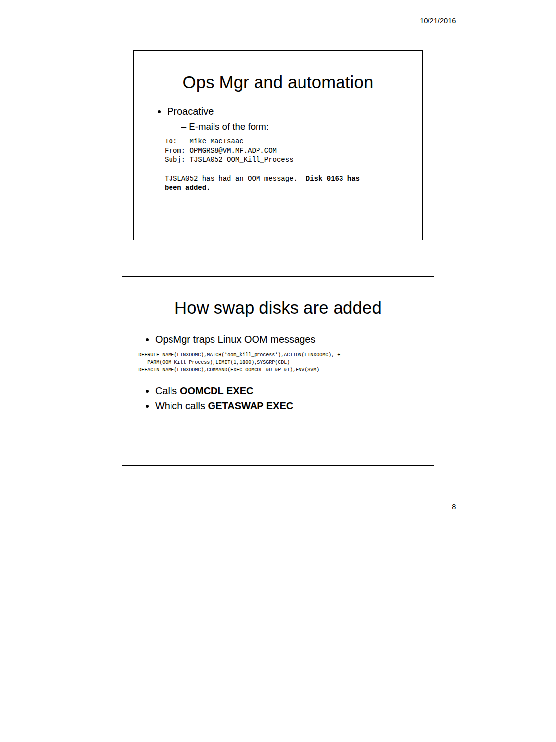10/21/2016
Ops Mgr and automation
Proacative
E-mails of the form:
To:   Mike MacIsaac
From: OPMGRS8@VM.MF.ADP.COM
Subj: TJSLA052 OOM_Kill_Process

TJSLA052 has had an OOM message.  Disk 0163 has
been added.
How swap disks are added
OpsMgr traps Linux OOM messages
DEFRULE NAME(LINXOOMC),MATCH(*oom_kill_process*),ACTION(LINXOOMC), +
   PARM(OOM_Kill_Process),LIMIT(1,1800),SYSGRP(CDL)
DEFACTN NAME(LINXOOMC),COMMAND(EXEC OOMCDL &U &P &T),ENV(SVM)
Calls OOMCDL EXEC
Which calls GETASWAP EXEC
8